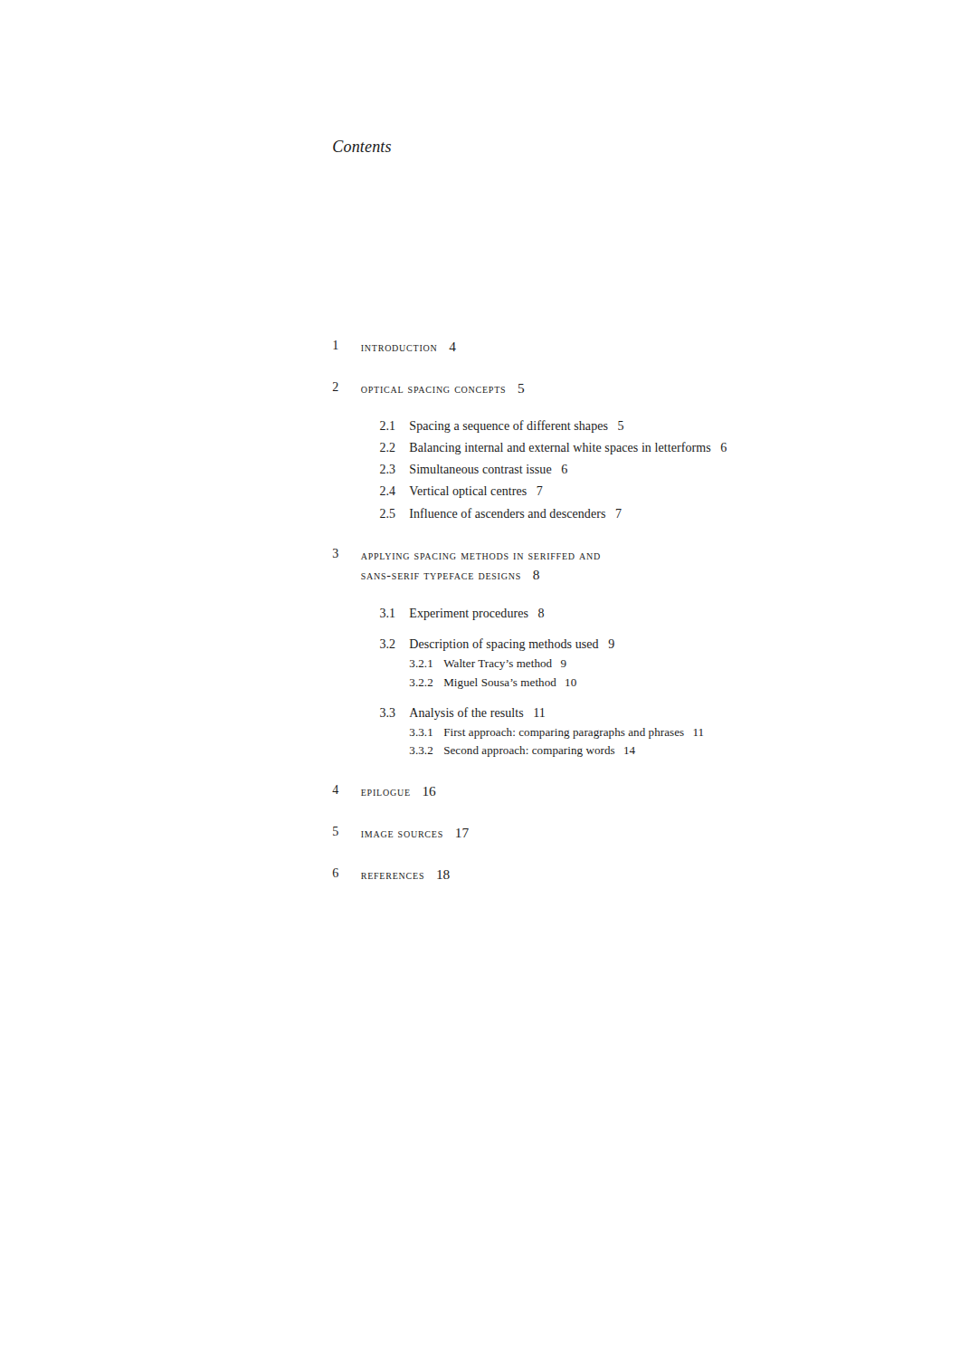Contents
1 introduction 4
2 optical spacing concepts 5
2.1 Spacing a sequence of different shapes 5
2.2 Balancing internal and external white spaces in letterforms 6
2.3 Simultaneous contrast issue 6
2.4 Vertical optical centres 7
2.5 Influence of ascenders and descenders 7
3 applying spacing methods in seriffed and
sans-serif typeface designs 8
3.1 Experiment procedures 8
3.2 Description of spacing methods used 9
3.2.1 Walter Tracy’s method 9
3.2.2 Miguel Sousa’s method 10
3.3 Analysis of the results 11
3.3.1 First approach: comparing paragraphs and phrases 11
3.3.2 Second approach: comparing words 14
4 epilogue 16
5 image sources 17
6 references 18